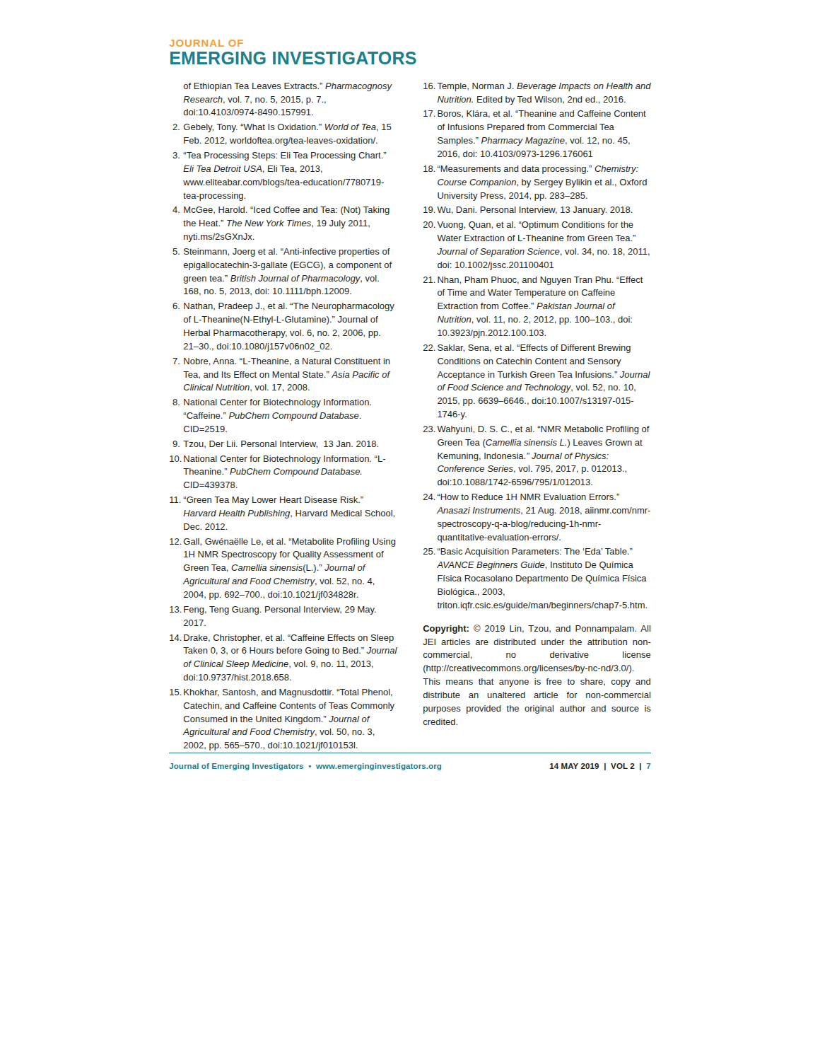Journal of
Emerging Investigators
of Ethiopian Tea Leaves Extracts.” Pharmacognosy Research, vol. 7, no. 5, 2015, p. 7., doi:10.4103/0974-8490.157991.
2. Gebely, Tony. “What Is Oxidation.” World of Tea, 15 Feb. 2012, worldoftea.org/tea-leaves-oxidation/.
3.“Tea Processing Steps: Eli Tea Processing Chart.” Eli Tea Detroit USA, Eli Tea, 2013, www.eliteabar.com/blogs/tea-education/7780719-tea-processing.
4. McGee, Harold. “Iced Coffee and Tea: (Not) Taking the Heat.” The New York Times, 19 July 2011, nyti.ms/2sGXnJx.
5. Steinmann, Joerg et al. “Anti-infective properties of epigallocatechin-3-gallate (EGCG), a component of green tea.” British Journal of Pharmacology, vol. 168, no. 5, 2013, doi: 10.1111/bph.12009.
6. Nathan, Pradeep J., et al. “The Neuropharmacology of L-Theanine(N-Ethyl-L-Glutamine).” Journal of Herbal Pharmacotherapy, vol. 6, no. 2, 2006, pp. 21–30., doi:10.1080/j157v06n02_02.
7. Nobre, Anna. “L-Theanine, a Natural Constituent in Tea, and Its Effect on Mental State.” Asia Pacific of Clinical Nutrition, vol. 17, 2008.
8. National Center for Biotechnology Information. “Caffeine.” PubChem Compound Database. CID=2519.
9. Tzou, Der Lii. Personal Interview, 13 Jan. 2018.
10. National Center for Biotechnology Information. “L-Theanine.” PubChem Compound Database. CID=439378.
11.“Green Tea May Lower Heart Disease Risk.” Harvard Health Publishing, Harvard Medical School, Dec. 2012.
12. Gall, Gwénaëlle Le, et al. “Metabolite Profiling Using 1H NMR Spectroscopy for Quality Assessment of Green Tea, Camellia sinensis(L.).” Journal of Agricultural and Food Chemistry, vol. 52, no. 4, 2004, pp. 692–700., doi:10.1021/jf034828r.
13. Feng, Teng Guang. Personal Interview, 29 May. 2017.
14. Drake, Christopher, et al. “Caffeine Effects on Sleep Taken 0, 3, or 6 Hours before Going to Bed.” Journal of Clinical Sleep Medicine, vol. 9, no. 11, 2013, doi:10.9737/hist.2018.658.
15. Khokhar, Santosh, and Magnusdottir. “Total Phenol, Catechin, and Caffeine Contents of Teas Commonly Consumed in the United Kingdom.” Journal of Agricultural and Food Chemistry, vol. 50, no. 3, 2002, pp. 565–570., doi:10.1021/jf010153l.
16. Temple, Norman J. Beverage Impacts on Health and Nutrition. Edited by Ted Wilson, 2nd ed., 2016.
17. Boros, Klára, et al. “Theanine and Caffeine Content of Infusions Prepared from Commercial Tea Samples.” Pharmacy Magazine, vol. 12, no. 45, 2016, doi: 10.4103/0973-1296.176061
18.“Measurements and data processing.” Chemistry: Course Companion, by Sergey Bylikin et al., Oxford University Press, 2014, pp. 283–285.
19. Wu, Dani. Personal Interview, 13 January. 2018.
20. Vuong, Quan, et al. “Optimum Conditions for the Water Extraction of L-Theanine from Green Tea.” Journal of Separation Science, vol. 34, no. 18, 2011, doi: 10.1002/jssc.201100401
21. Nhan, Pham Phuoc, and Nguyen Tran Phu. “Effect of Time and Water Temperature on Caffeine Extraction from Coffee.” Pakistan Journal of Nutrition, vol. 11, no. 2, 2012, pp. 100–103., doi: 10.3923/pjn.2012.100.103.
22. Saklar, Sena, et al. “Effects of Different Brewing Conditions on Catechin Content and Sensory Acceptance in Turkish Green Tea Infusions.” Journal of Food Science and Technology, vol. 52, no. 10, 2015, pp. 6639–6646., doi:10.1007/s13197-015-1746-y.
23. Wahyuni, D. S. C., et al. “NMR Metabolic Profiling of Green Tea (Camellia sinensis L.) Leaves Grown at Kemuning, Indonesia.” Journal of Physics: Conference Series, vol. 795, 2017, p. 012013., doi:10.1088/1742-6596/795/1/012013.
24.“How to Reduce 1H NMR Evaluation Errors.” Anasazi Instruments, 21 Aug. 2018, aiinmr.com/nmr-spectroscopy-q-a-blog/reducing-1h-nmr-quantitative-evaluation-errors/.
25.“Basic Acquisition Parameters: The ‘Eda’ Table.” AVANCE Beginners Guide, Instituto De Química Física Rocasolano Departmento De Química Física Biológica., 2003, triton.iqfr.csic.es/guide/man/beginners/chap7-5.htm.
Copyright: © 2019 Lin, Tzou, and Ponnampalam. All JEI articles are distributed under the attribution non-commercial, no derivative license (http://creativecommons.org/licenses/by-nc-nd/3.0/). This means that anyone is free to share, copy and distribute an unaltered article for non-commercial purposes provided the original author and source is credited.
Journal of Emerging Investigators • www.emerginginvestigators.org
14 MAY 2019 | VOL 2 | 7